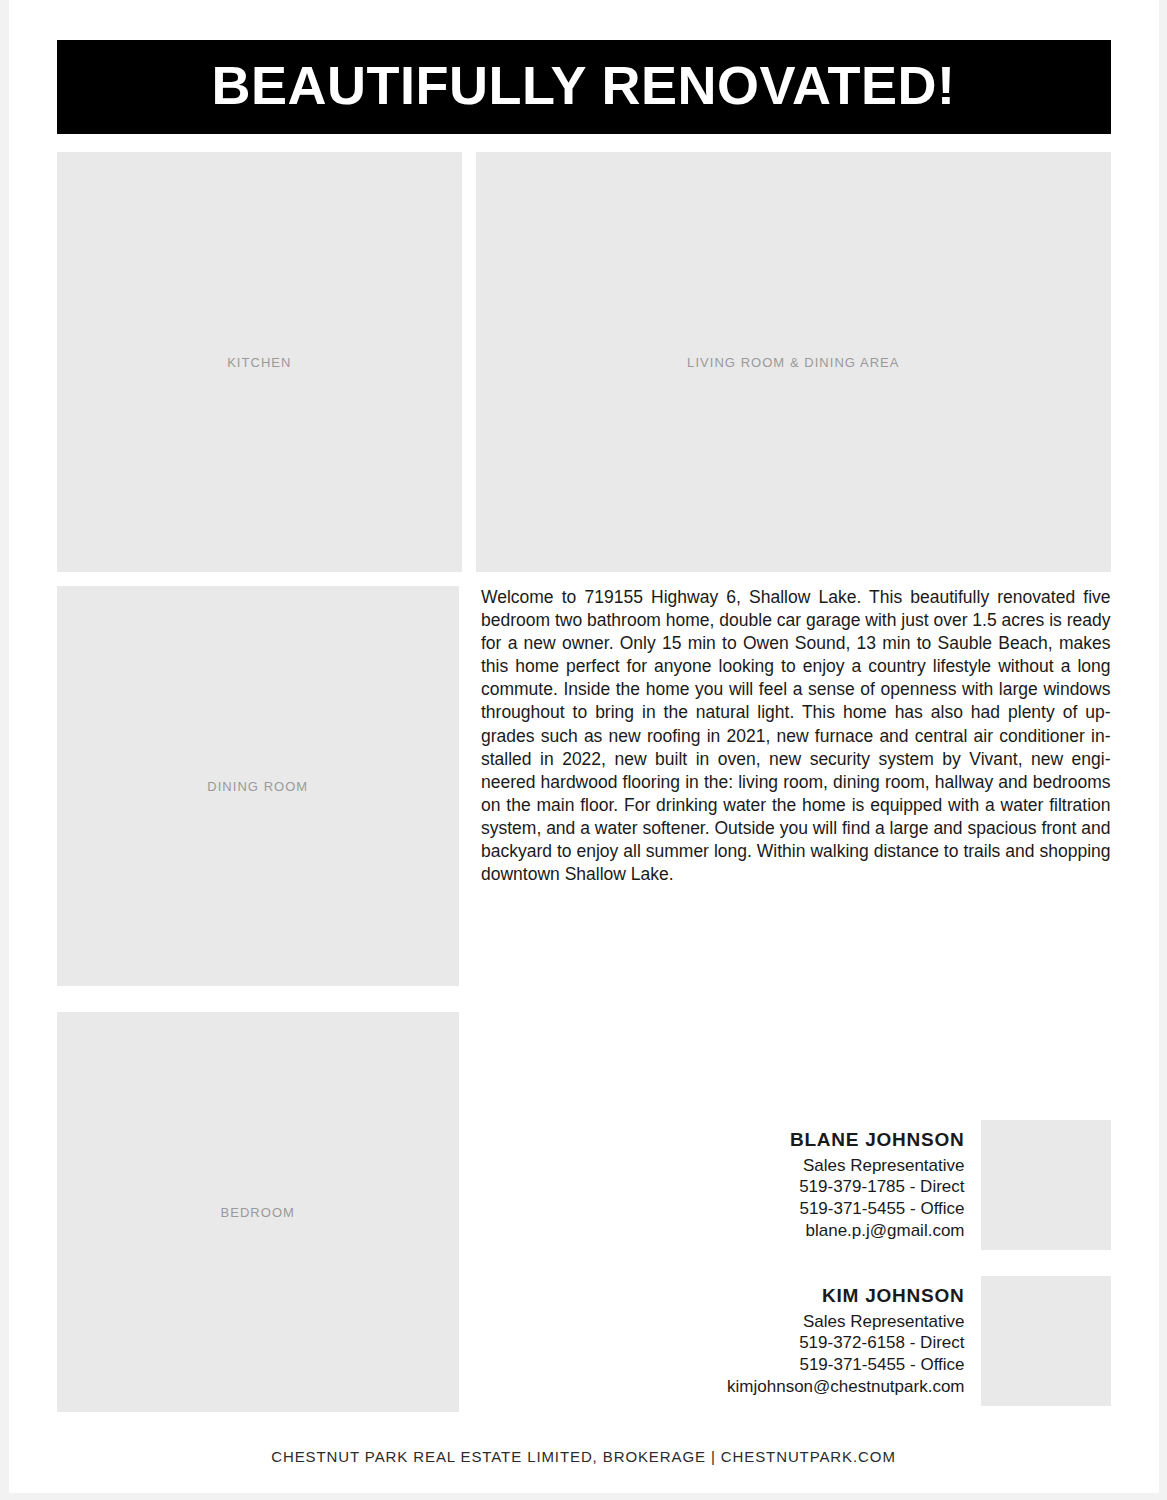BEAUTIFULLY RENOVATED!
Kitchen
Living room & dining area
Dining room
Welcome to 719155 Highway 6, Shallow Lake. This beautifully renovated five bedroom two bathroom home, double car garage with just over 1.5 acres is ready for a new owner. Only 15 min to Owen Sound, 13 min to Sauble Beach, makes this home perfect for anyone looking to enjoy a country lifestyle without a long commute. Inside the home you will feel a sense of openness with large windows throughout to bring in the natural light. This home has also had plenty of upgrades such as new roofing in 2021, new furnace and central air conditioner installed in 2022, new built in oven, new security system by Vivant, new engineered hardwood flooring in the: living room, dining room, hallway and bedrooms on the main floor. For drinking water the home is equipped with a water filtration system, and a water softener. Outside you will find a large and spacious front and backyard to enjoy all summer long. Within walking distance to trails and shopping downtown Shallow Lake.
Bedroom
BLANE JOHNSON
Sales Representative
519-379-1785 - Direct
519-371-5455 - Office
blane.p.j@gmail.com
KIM JOHNSON
Sales Representative
519-372-6158 - Direct
519-371-5455 - Office
kimjohnson@chestnutpark.com
CHESTNUT PARK REAL ESTATE LIMITED, BROKERAGE | CHESTNUTPARK.COM